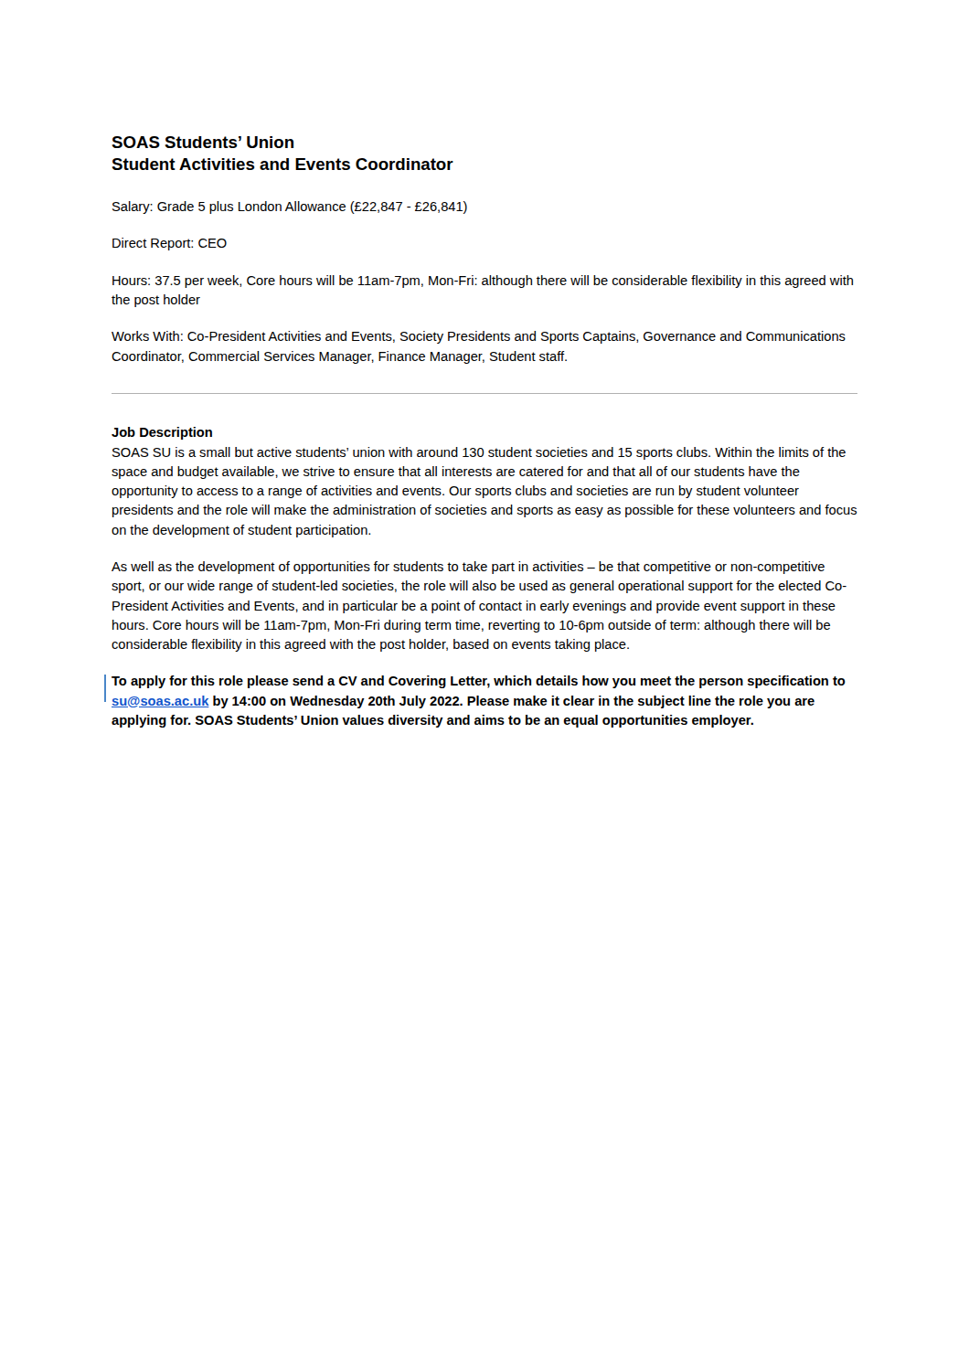SOAS Students’ Union
Student Activities and Events Coordinator
Salary: Grade 5 plus London Allowance (£22,847 - £26,841)
Direct Report: CEO
Hours: 37.5 per week, Core hours will be 11am-7pm, Mon-Fri: although there will be considerable flexibility in this agreed with the post holder
Works With: Co-President Activities and Events, Society Presidents and Sports Captains, Governance and Communications Coordinator, Commercial Services Manager, Finance Manager, Student staff.
Job Description
SOAS SU is a small but active students’ union with around 130 student societies and 15 sports clubs. Within the limits of the space and budget available, we strive to ensure that all interests are catered for and that all of our students have the opportunity to access to a range of activities and events. Our sports clubs and societies are run by student volunteer presidents and the role will make the administration of societies and sports as easy as possible for these volunteers and focus on the development of student participation.
As well as the development of opportunities for students to take part in activities – be that competitive or non-competitive sport, or our wide range of student-led societies, the role will also be used as general operational support for the elected Co-President Activities and Events, and in particular be a point of contact in early evenings and provide event support in these hours. Core hours will be 11am-7pm, Mon-Fri during term time, reverting to 10-6pm outside of term: although there will be considerable flexibility in this agreed with the post holder, based on events taking place.
To apply for this role please send a CV and Covering Letter, which details how you meet the person specification to su@soas.ac.uk by 14:00 on Wednesday 20th July 2022. Please make it clear in the subject line the role you are applying for. SOAS Students’ Union values diversity and aims to be an equal opportunities employer.